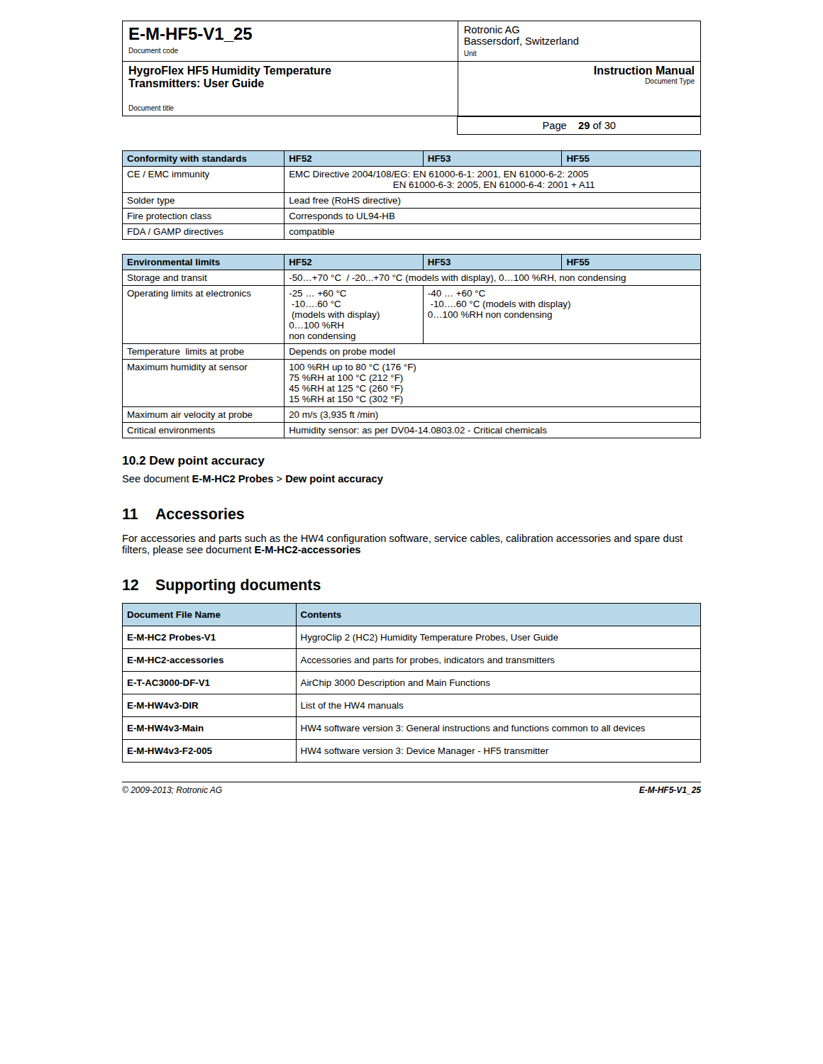| E-M-HF5-V1_25 Document code | Rotronic AG Bassersdorf, Switzerland Unit |
| HygroFlex HF5 Humidity Temperature Transmitters: User Guide Document title | Instruction Manual Document Type |
| | Page 29 of 30 |
| Conformity with standards | HF52 | HF53 | HF55 |
| --- | --- | --- | --- |
| CE / EMC immunity | EMC Directive 2004/108/EG: EN 61000-6-1: 2001, EN 61000-6-2: 2005 EN 61000-6-3: 2005, EN 61000-6-4: 2001 + A11 |
| Solder type | Lead free (RoHS directive) |
| Fire protection class | Corresponds to UL94-HB |
| FDA / GAMP directives | compatible |
| Environmental limits | HF52 | HF53 | HF55 |
| --- | --- | --- | --- |
| Storage and transit | -50…+70 °C / -20...+70 °C (models with display), 0…100 %RH, non condensing |
| Operating limits at electronics | -25 … +60 °C -10….60 °C (models with display) 0…100 %RH non condensing | -40 … +60 °C -10….60 °C (models with display) 0…100 %RH non condensing |
| Temperature limits at probe | Depends on probe model |
| Maximum humidity at sensor | 100 %RH up to 80 °C (176 °F) 75 %RH at 100 °C (212 °F) 45 %RH at 125 °C (260 °F) 15 %RH at 150 °C (302 °F) |
| Maximum air velocity at probe | 20 m/s (3,935 ft /min) |
| Critical environments | Humidity sensor: as per DV04-14.0803.02 - Critical chemicals |
10.2 Dew point accuracy
See document E-M-HC2 Probes > Dew point accuracy
11 Accessories
For accessories and parts such as the HW4 configuration software, service cables, calibration accessories and spare dust filters, please see document E-M-HC2-accessories
12 Supporting documents
| Document File Name | Contents |
| --- | --- |
| E-M-HC2 Probes-V1 | HygroClip 2 (HC2) Humidity Temperature Probes, User Guide |
| E-M-HC2-accessories | Accessories and parts for probes, indicators and transmitters |
| E-T-AC3000-DF-V1 | AirChip 3000 Description and Main Functions |
| E-M-HW4v3-DIR | List of the HW4 manuals |
| E-M-HW4v3-Main | HW4 software version 3: General instructions and functions common to all devices |
| E-M-HW4v3-F2-005 | HW4 software version 3: Device Manager - HF5 transmitter |
© 2009-2013; Rotronic AG E-M-HF5-V1_25